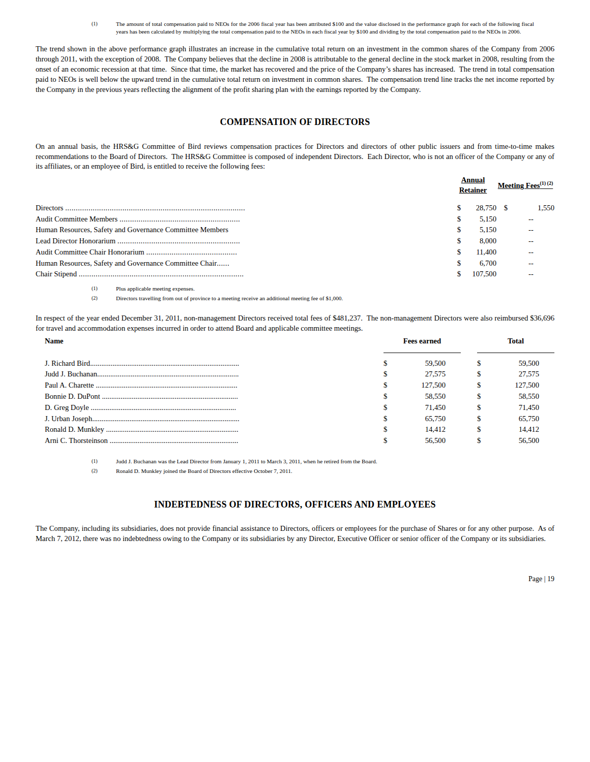(1)
The amount of total compensation paid to NEOs for the 2006 fiscal year has been attributed $100 and the value disclosed in the performance graph for each of the following fiscal years has been calculated by multiplying the total compensation paid to the NEOs in each fiscal year by $100 and dividing by the total compensation paid to the NEOs in 2006.
The trend shown in the above performance graph illustrates an increase in the cumulative total return on an investment in the common shares of the Company from 2006 through 2011, with the exception of 2008. The Company believes that the decline in 2008 is attributable to the general decline in the stock market in 2008, resulting from the onset of an economic recession at that time. Since that time, the market has recovered and the price of the Company’s shares has increased. The trend in total compensation paid to NEOs is well below the upward trend in the cumulative total return on investment in common shares. The compensation trend line tracks the net income reported by the Company in the previous years reflecting the alignment of the profit sharing plan with the earnings reported by the Company.
COMPENSATION OF DIRECTORS
On an annual basis, the HRS&G Committee of Bird reviews compensation practices for Directors and directors of other public issuers and from time-to-time makes recommendations to the Board of Directors. The HRS&G Committee is composed of independent Directors. Each Director, who is not an officer of the Company or any of its affiliates, or an employee of Bird, is entitled to receive the following fees:
| | Annual Retainer | Meeting Fees (1) (2) |
| Directors ..................................................................................... | $ | 28,750 | $ | 1,550 |
| Audit Committee Members ......................................................... | $ | 5,150 | | -- |
| Human Resources, Safety and Governance Committee Members | $ | 5,150 | | -- |
| Lead Director Honorarium .......................................................... | $ | 8,000 | | -- |
| Audit Committee Chair Honorarium ........................................... | $ | 11,400 | | -- |
| Human Resources, Safety and Governance Committee Chair ...... | $ | 6,700 | | -- |
| Chair Stipend .............................................................................. | $ | 107,500 | | -- |
(1)
Plus applicable meeting expenses.
(2)
Directors travelling from out of province to a meeting receive an additional meeting fee of $1,000.
In respect of the year ended December 31, 2011, non-management Directors received total fees of $481,237. The non-management Directors were also reimbursed $36,696 for travel and accommodation expenses incurred in order to attend Board and applicable committee meetings.
| Name | Fees earned | | Total |
| --- | --- | --- | --- |
| J. Richard Bird ................................................................................ | $ | 59,500 | | $ | 59,500 |
| Judd J. Buchanan ............................................................................ | $ | 27,575 | | $ | 27,575 |
| Paul A. Charette ............................................................................ | $ | 127,500 | | $ | 127,500 |
| Bonnie D. DuPont ......................................................................... | $ | 58,550 | | $ | 58,550 |
| D. Greg Doyle .............................................................................. | $ | 71,450 | | $ | 71,450 |
| J. Urban Joseph ............................................................................... | $ | 65,750 | | $ | 65,750 |
| Ronald D. Munkley ....................................................................... | $ | 14,412 | | $ | 14,412 |
| Arni C. Thorsteinson ..................................................................... | $ | 56,500 | | $ | 56,500 |
(1)
Judd J. Buchanan was the Lead Director from January 1, 2011 to March 3, 2011, when he retired from the Board.
(2)
Ronald D. Munkley joined the Board of Directors effective October 7, 2011.
INDEBTEDNESS OF DIRECTORS, OFFICERS AND EMPLOYEES
The Company, including its subsidiaries, does not provide financial assistance to Directors, officers or employees for the purchase of Shares or for any other purpose. As of March 7, 2012, there was no indebtedness owing to the Company or its subsidiaries by any Director, Executive Officer or senior officer of the Company or its subsidiaries.
Page | 19